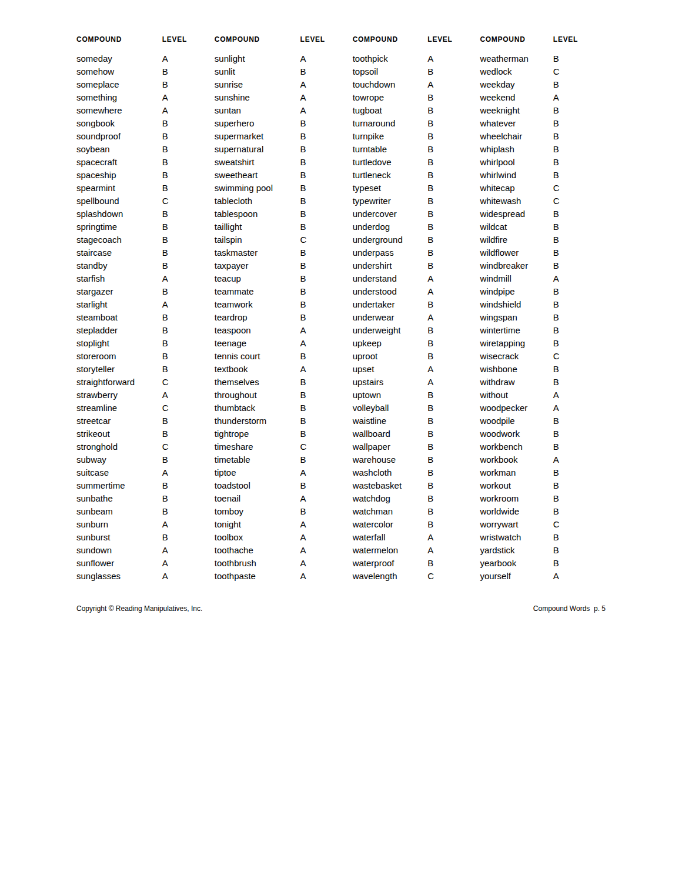| COMPOUND | LEVEL | COMPOUND | LEVEL | COMPOUND | LEVEL | COMPOUND | LEVEL |
| --- | --- | --- | --- | --- | --- | --- | --- |
| someday | A | sunlight | A | toothpick | A | weatherman | B |
| somehow | B | sunlit | B | topsoil | B | wedlock | C |
| someplace | B | sunrise | A | touchdown | A | weekday | B |
| something | A | sunshine | A | towrope | B | weekend | A |
| somewhere | A | suntan | A | tugboat | B | weeknight | B |
| songbook | B | superhero | B | turnaround | B | whatever | B |
| soundproof | B | supermarket | B | turnpike | B | wheelchair | B |
| soybean | B | supernatural | B | turntable | B | whiplash | B |
| spacecraft | B | sweatshirt | B | turtledove | B | whirlpool | B |
| spaceship | B | sweetheart | B | turtleneck | B | whirlwind | B |
| spearmint | B | swimming pool | B | typeset | B | whitecap | C |
| spellbound | C | tablecloth | B | typewriter | B | whitewash | C |
| splashdown | B | tablespoon | B | undercover | B | widespread | B |
| springtime | B | taillight | B | underdog | B | wildcat | B |
| stagecoach | B | tailspin | C | underground | B | wildfire | B |
| staircase | B | taskmaster | B | underpass | B | wildflower | B |
| standby | B | taxpayer | B | undershirt | B | windbreaker | B |
| starfish | A | teacup | B | understand | A | windmill | A |
| stargazer | B | teammate | B | understood | A | windpipe | B |
| starlight | A | teamwork | B | undertaker | B | windshield | B |
| steamboat | B | teardrop | B | underwear | A | wingspan | B |
| stepladder | B | teaspoon | A | underweight | B | wintertime | B |
| stoplight | B | teenage | A | upkeep | B | wiretapping | B |
| storeroom | B | tennis court | B | uproot | B | wisecrack | C |
| storyteller | B | textbook | A | upset | A | wishbone | B |
| straightforward | C | themselves | B | upstairs | A | withdraw | B |
| strawberry | A | throughout | B | uptown | B | without | A |
| streamline | C | thumbtack | B | volleyball | B | woodpecker | A |
| streetcar | B | thunderstorm | B | waistline | B | woodpile | B |
| strikeout | B | tightrope | B | wallboard | B | woodwork | B |
| stronghold | C | timeshare | C | wallpaper | B | workbench | B |
| subway | B | timetable | B | warehouse | B | workbook | A |
| suitcase | A | tiptoe | A | washcloth | B | workman | B |
| summertime | B | toadstool | B | wastebasket | B | workout | B |
| sunbathe | B | toenail | A | watchdog | B | workroom | B |
| sunbeam | B | tomboy | B | watchman | B | worldwide | B |
| sunburn | A | tonight | A | watercolor | B | worrywart | C |
| sunburst | B | toolbox | A | waterfall | A | wristwatch | B |
| sundown | A | toothache | A | watermelon | A | yardstick | B |
| sunflower | A | toothbrush | A | waterproof | B | yearbook | B |
| sunglasses | A | toothpaste | A | wavelength | C | yourself | A |
Copyright © Reading Manipulatives, Inc. Compound Words p. 5